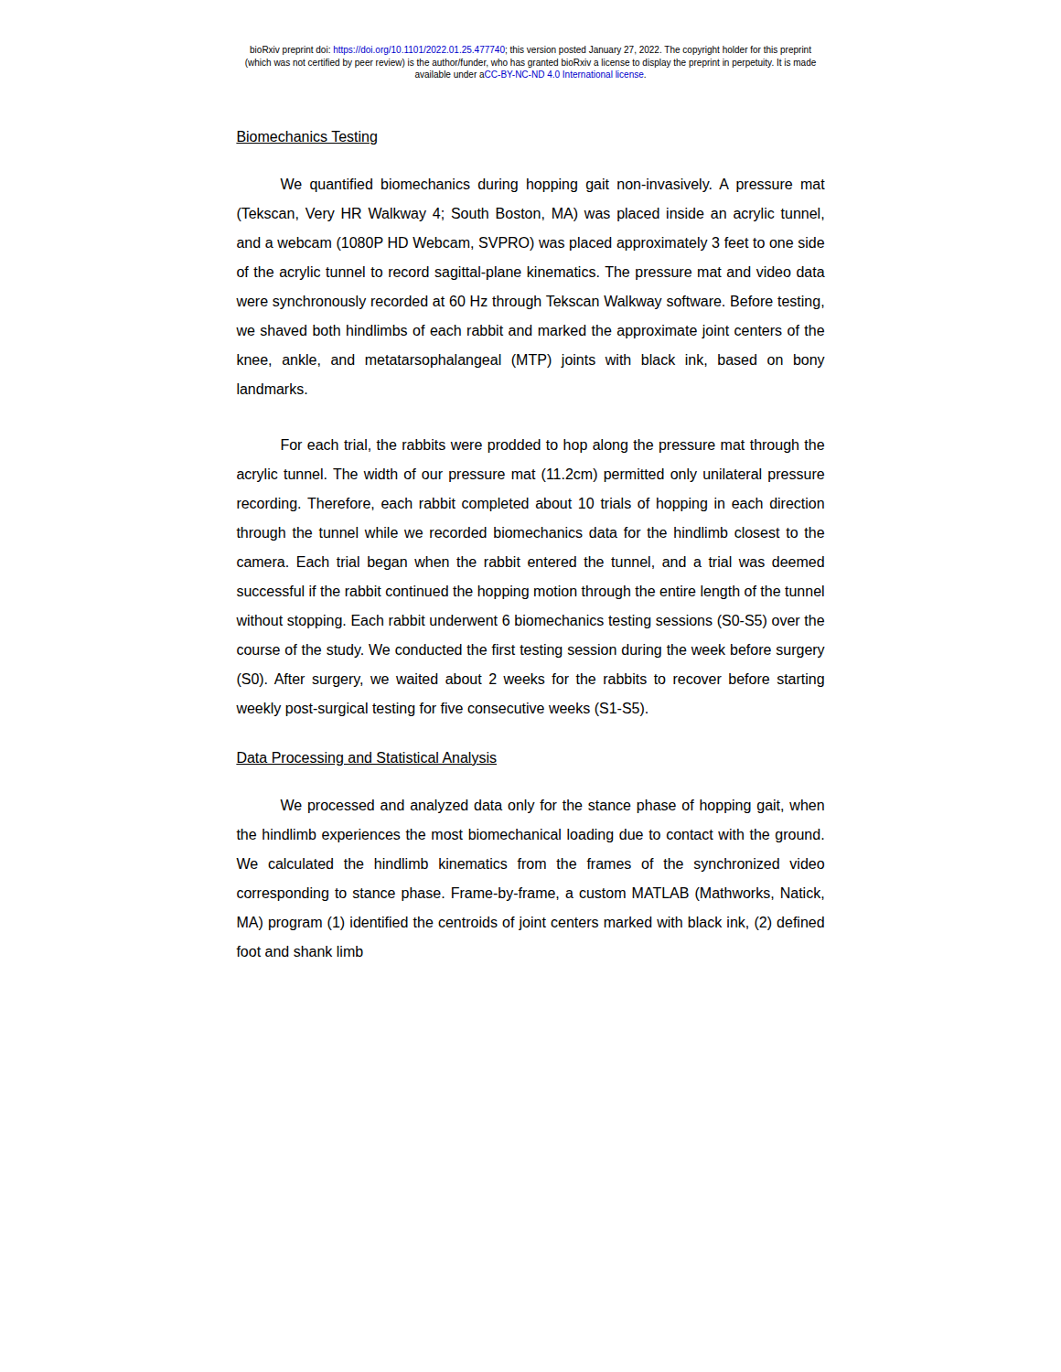bioRxiv preprint doi: https://doi.org/10.1101/2022.01.25.477740; this version posted January 27, 2022. The copyright holder for this preprint (which was not certified by peer review) is the author/funder, who has granted bioRxiv a license to display the preprint in perpetuity. It is made available under aCC-BY-NC-ND 4.0 International license.
Biomechanics Testing
We quantified biomechanics during hopping gait non-invasively. A pressure mat (Tekscan, Very HR Walkway 4; South Boston, MA) was placed inside an acrylic tunnel, and a webcam (1080P HD Webcam, SVPRO) was placed approximately 3 feet to one side of the acrylic tunnel to record sagittal-plane kinematics. The pressure mat and video data were synchronously recorded at 60 Hz through Tekscan Walkway software. Before testing, we shaved both hindlimbs of each rabbit and marked the approximate joint centers of the knee, ankle, and metatarsophalangeal (MTP) joints with black ink, based on bony landmarks.
For each trial, the rabbits were prodded to hop along the pressure mat through the acrylic tunnel. The width of our pressure mat (11.2cm) permitted only unilateral pressure recording. Therefore, each rabbit completed about 10 trials of hopping in each direction through the tunnel while we recorded biomechanics data for the hindlimb closest to the camera. Each trial began when the rabbit entered the tunnel, and a trial was deemed successful if the rabbit continued the hopping motion through the entire length of the tunnel without stopping. Each rabbit underwent 6 biomechanics testing sessions (S0-S5) over the course of the study. We conducted the first testing session during the week before surgery (S0). After surgery, we waited about 2 weeks for the rabbits to recover before starting weekly post-surgical testing for five consecutive weeks (S1-S5).
Data Processing and Statistical Analysis
We processed and analyzed data only for the stance phase of hopping gait, when the hindlimb experiences the most biomechanical loading due to contact with the ground. We calculated the hindlimb kinematics from the frames of the synchronized video corresponding to stance phase. Frame-by-frame, a custom MATLAB (Mathworks, Natick, MA) program (1) identified the centroids of joint centers marked with black ink, (2) defined foot and shank limb